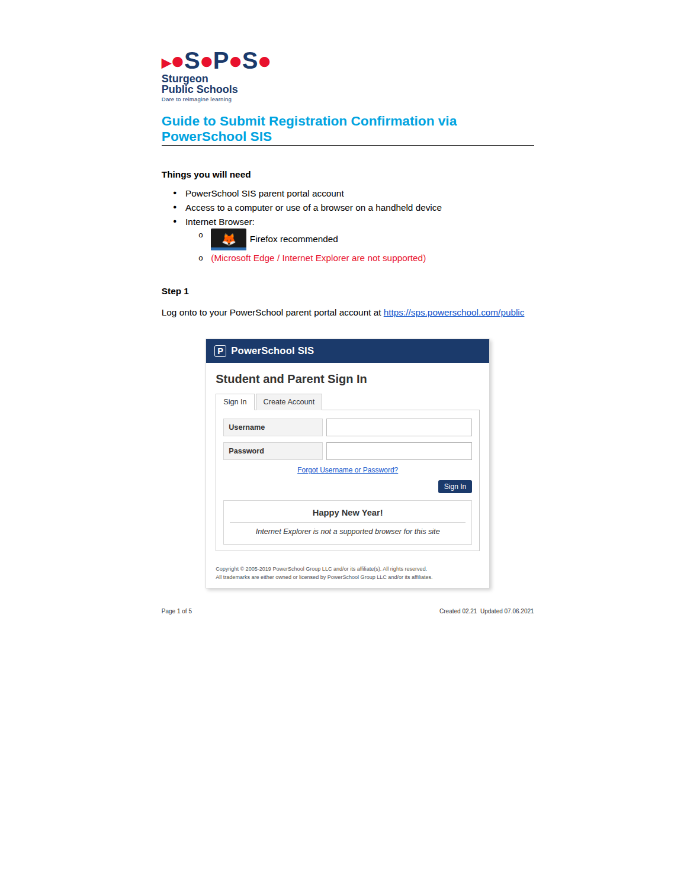▶●S●P●S●
Sturgeon
Public Schools
Dare to reimagine learning
Guide to Submit Registration Confirmation via PowerSchool SIS
Things you will need
PowerSchool SIS parent portal account
Access to a computer or use of a browser on a handheld device
Internet Browser:
🦊 Firefox recommended
(Microsoft Edge / Internet Explorer are not supported)
Step 1
Log onto to your PowerSchool parent portal account at https://sps.powerschool.com/public
P PowerSchool SIS
Student and Parent Sign In
Sign In
Create Account
Username
Password
Forgot Username or Password?
Sign In
Happy New Year!
Internet Explorer is not a supported browser for this site
Copyright © 2005-2019 PowerSchool Group LLC and/or its affiliate(s). All rights reserved.
All trademarks are either owned or licensed by PowerSchool Group LLC and/or its affiliates.
Page 1 of 5
Created 02.21 Updated 07.06.2021